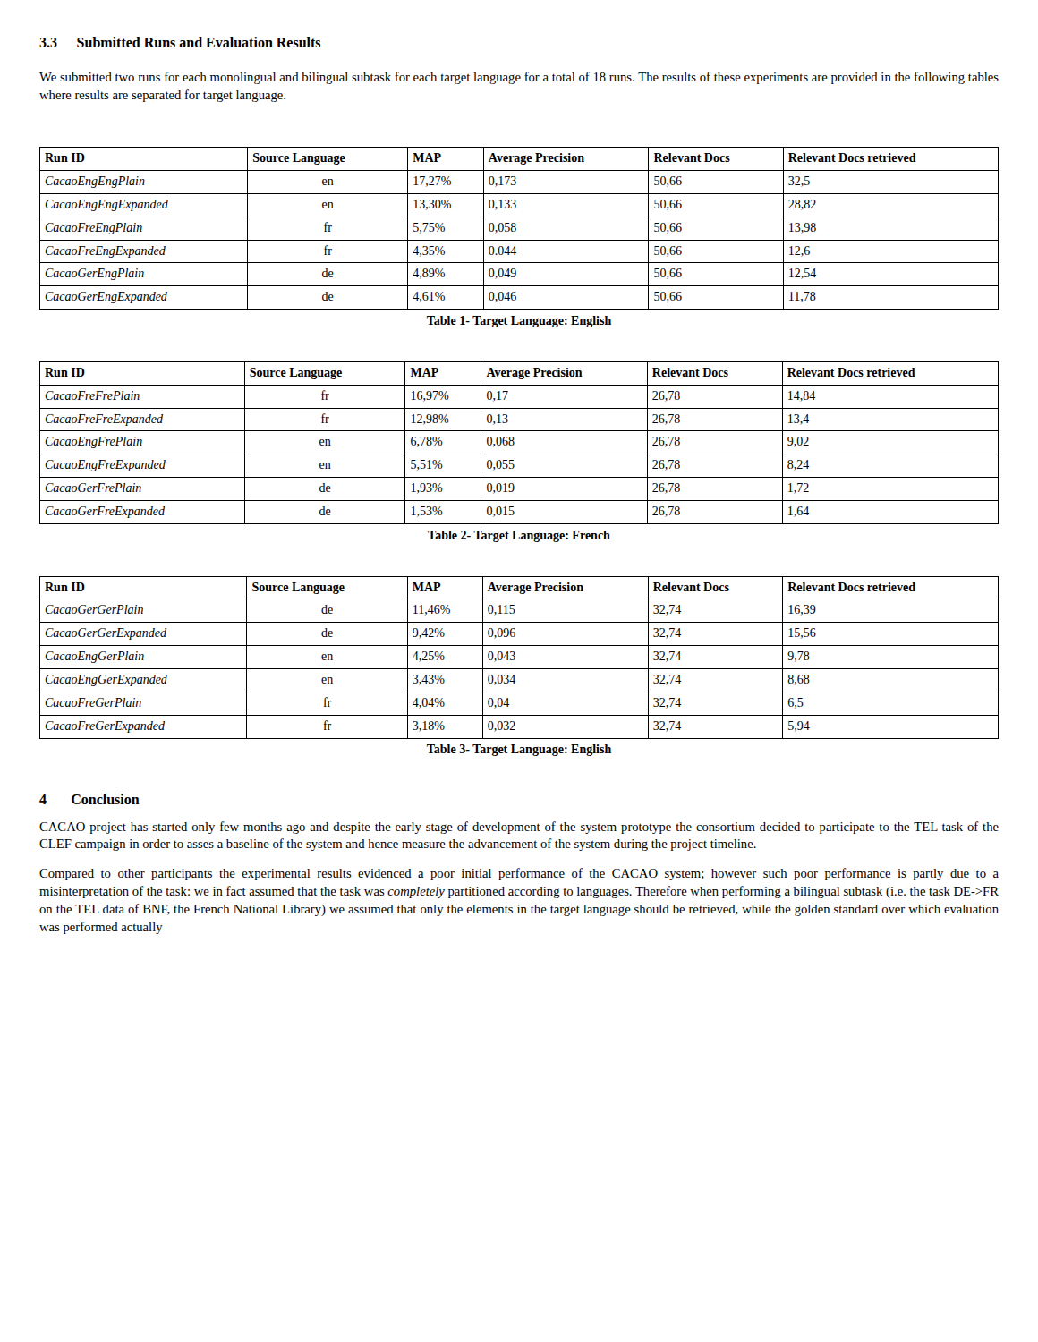3.3 Submitted Runs and Evaluation Results
We submitted two runs for each monolingual and bilingual subtask for each target language for a total of 18 runs. The results of these experiments are provided in the following tables where results are separated for target language.
| Run ID | Source Language | MAP | Average Precision | Relevant Docs | Relevant Docs retrieved |
| --- | --- | --- | --- | --- | --- |
| CacaoEngEngPlain | en | 17,27% | 0,173 | 50,66 | 32,5 |
| CacaoEngEngExpanded | en | 13,30% | 0,133 | 50,66 | 28,82 |
| CacaoFreEngPlain | fr | 5,75% | 0,058 | 50,66 | 13,98 |
| CacaoFreEngExpanded | fr | 4,35% | 0.044 | 50,66 | 12,6 |
| CacaoGerEngPlain | de | 4,89% | 0,049 | 50,66 | 12,54 |
| CacaoGerEngExpanded | de | 4,61% | 0,046 | 50,66 | 11,78 |
Table 1- Target Language: English
| Run ID | Source Language | MAP | Average Precision | Relevant Docs | Relevant Docs retrieved |
| --- | --- | --- | --- | --- | --- |
| CacaoFreFrePlain | fr | 16,97% | 0,17 | 26,78 | 14,84 |
| CacaoFreFreExpanded | fr | 12,98% | 0,13 | 26,78 | 13,4 |
| CacaoEngFrePlain | en | 6,78% | 0,068 | 26,78 | 9,02 |
| CacaoEngFreExpanded | en | 5,51% | 0,055 | 26,78 | 8,24 |
| CacaoGerFrePlain | de | 1,93% | 0,019 | 26,78 | 1,72 |
| CacaoGerFreExpanded | de | 1,53% | 0,015 | 26,78 | 1,64 |
Table 2- Target Language: French
| Run ID | Source Language | MAP | Average Precision | Relevant Docs | Relevant Docs retrieved |
| --- | --- | --- | --- | --- | --- |
| CacaoGerGerPlain | de | 11,46% | 0,115 | 32,74 | 16,39 |
| CacaoGerGerExpanded | de | 9,42% | 0,096 | 32,74 | 15,56 |
| CacaoEngGerPlain | en | 4,25% | 0,043 | 32,74 | 9,78 |
| CacaoEngGerExpanded | en | 3,43% | 0,034 | 32,74 | 8,68 |
| CacaoFreGerPlain | fr | 4,04% | 0,04 | 32,74 | 6,5 |
| CacaoFreGerExpanded | fr | 3,18% | 0,032 | 32,74 | 5,94 |
Table 3- Target Language: English
4 Conclusion
CACAO project has started only few months ago and despite the early stage of development of the system prototype the consortium decided to participate to the TEL task of the CLEF campaign in order to asses a baseline of the system and hence measure the advancement of the system during the project timeline.
Compared to other participants the experimental results evidenced a poor initial performance of the CACAO system; however such poor performance is partly due to a misinterpretation of the task: we in fact assumed that the task was completely partitioned according to languages. Therefore when performing a bilingual subtask (i.e. the task DE->FR on the TEL data of BNF, the French National Library) we assumed that only the elements in the target language should be retrieved, while the golden standard over which evaluation was performed actually